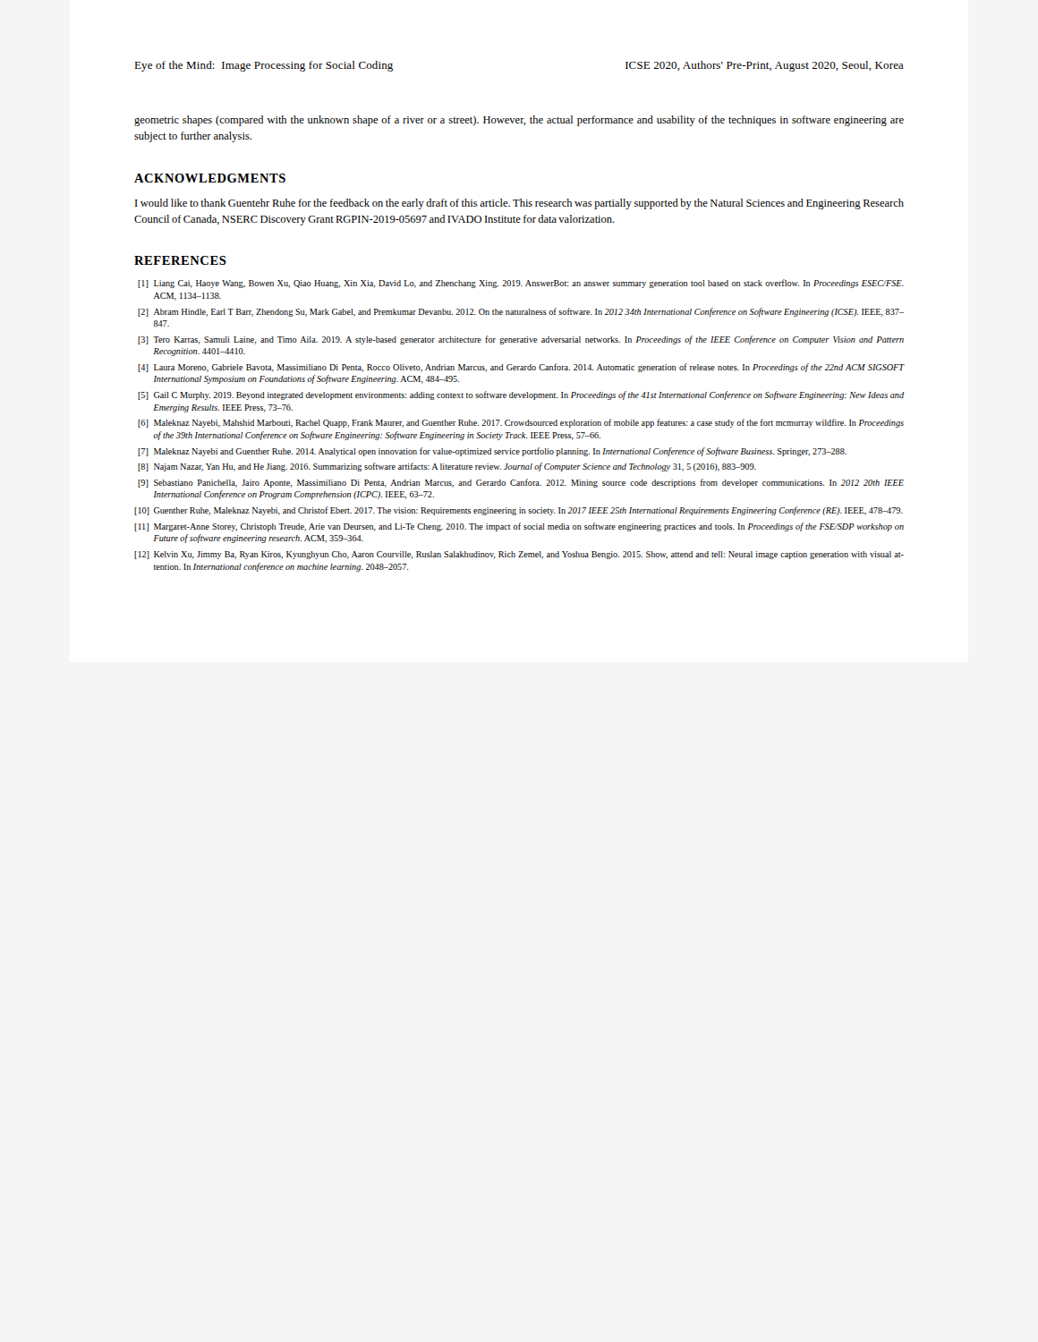Eye of the Mind: Image Processing for Social Coding ICSE 2020, Authors' Pre-Print, August 2020, Seoul, Korea
geometric shapes (compared with the unknown shape of a river or a street). However, the actual performance and usability of the techniques in software engineering are subject to further analysis.
Acknowledgments
I would like to thank Guentehr Ruhe for the feedback on the early draft of this article. This research was partially supported by the Natural Sciences and Engineering Research Council of Canada, NSERC Discovery Grant RGPIN-2019-05697 and IVADO Institute for data valorization.
References
[1] Liang Cai, Haoye Wang, Bowen Xu, Qiao Huang, Xin Xia, David Lo, and Zhenchang Xing. 2019. AnswerBot: an answer summary generation tool based on stack overflow. In Proceedings ESEC/FSE. ACM, 1134–1138.
[2] Abram Hindle, Earl T Barr, Zhendong Su, Mark Gabel, and Premkumar Devanbu. 2012. On the naturalness of software. In 2012 34th International Conference on Software Engineering (ICSE). IEEE, 837–847.
[3] Tero Karras, Samuli Laine, and Timo Aila. 2019. A style-based generator architecture for generative adversarial networks. In Proceedings of the IEEE Conference on Computer Vision and Pattern Recognition. 4401–4410.
[4] Laura Moreno, Gabriele Bavota, Massimiliano Di Penta, Rocco Oliveto, Andrian Marcus, and Gerardo Canfora. 2014. Automatic generation of release notes. In Proceedings of the 22nd ACM SIGSOFT International Symposium on Foundations of Software Engineering. ACM, 484–495.
[5] Gail C Murphy. 2019. Beyond integrated development environments: adding context to software development. In Proceedings of the 41st International Conference on Software Engineering: New Ideas and Emerging Results. IEEE Press, 73–76.
[6] Maleknaz Nayebi, Mahshid Marbouti, Rachel Quapp, Frank Maurer, and Guenther Ruhe. 2017. Crowdsourced exploration of mobile app features: a case study of the fort mcmurray wildfire. In Proceedings of the 39th International Conference on Software Engineering: Software Engineering in Society Track. IEEE Press, 57–66.
[7] Maleknaz Nayebi and Guenther Ruhe. 2014. Analytical open innovation for value-optimized service portfolio planning. In International Conference of Software Business. Springer, 273–288.
[8] Najam Nazar, Yan Hu, and He Jiang. 2016. Summarizing software artifacts: A literature review. Journal of Computer Science and Technology 31, 5 (2016), 883–909.
[9] Sebastiano Panichella, Jairo Aponte, Massimiliano Di Penta, Andrian Marcus, and Gerardo Canfora. 2012. Mining source code descriptions from developer communications. In 2012 20th IEEE International Conference on Program Comprehension (ICPC). IEEE, 63–72.
[10] Guenther Ruhe, Maleknaz Nayebi, and Christof Ebert. 2017. The vision: Requirements engineering in society. In 2017 IEEE 25th International Requirements Engineering Conference (RE). IEEE, 478–479.
[11] Margaret-Anne Storey, Christoph Treude, Arie van Deursen, and Li-Te Cheng. 2010. The impact of social media on software engineering practices and tools. In Proceedings of the FSE/SDP workshop on Future of software engineering research. ACM, 359–364.
[12] Kelvin Xu, Jimmy Ba, Ryan Kiros, Kyunghyun Cho, Aaron Courville, Ruslan Salakhudinov, Rich Zemel, and Yoshua Bengio. 2015. Show, attend and tell: Neural image caption generation with visual attention. In International conference on machine learning. 2048–2057.